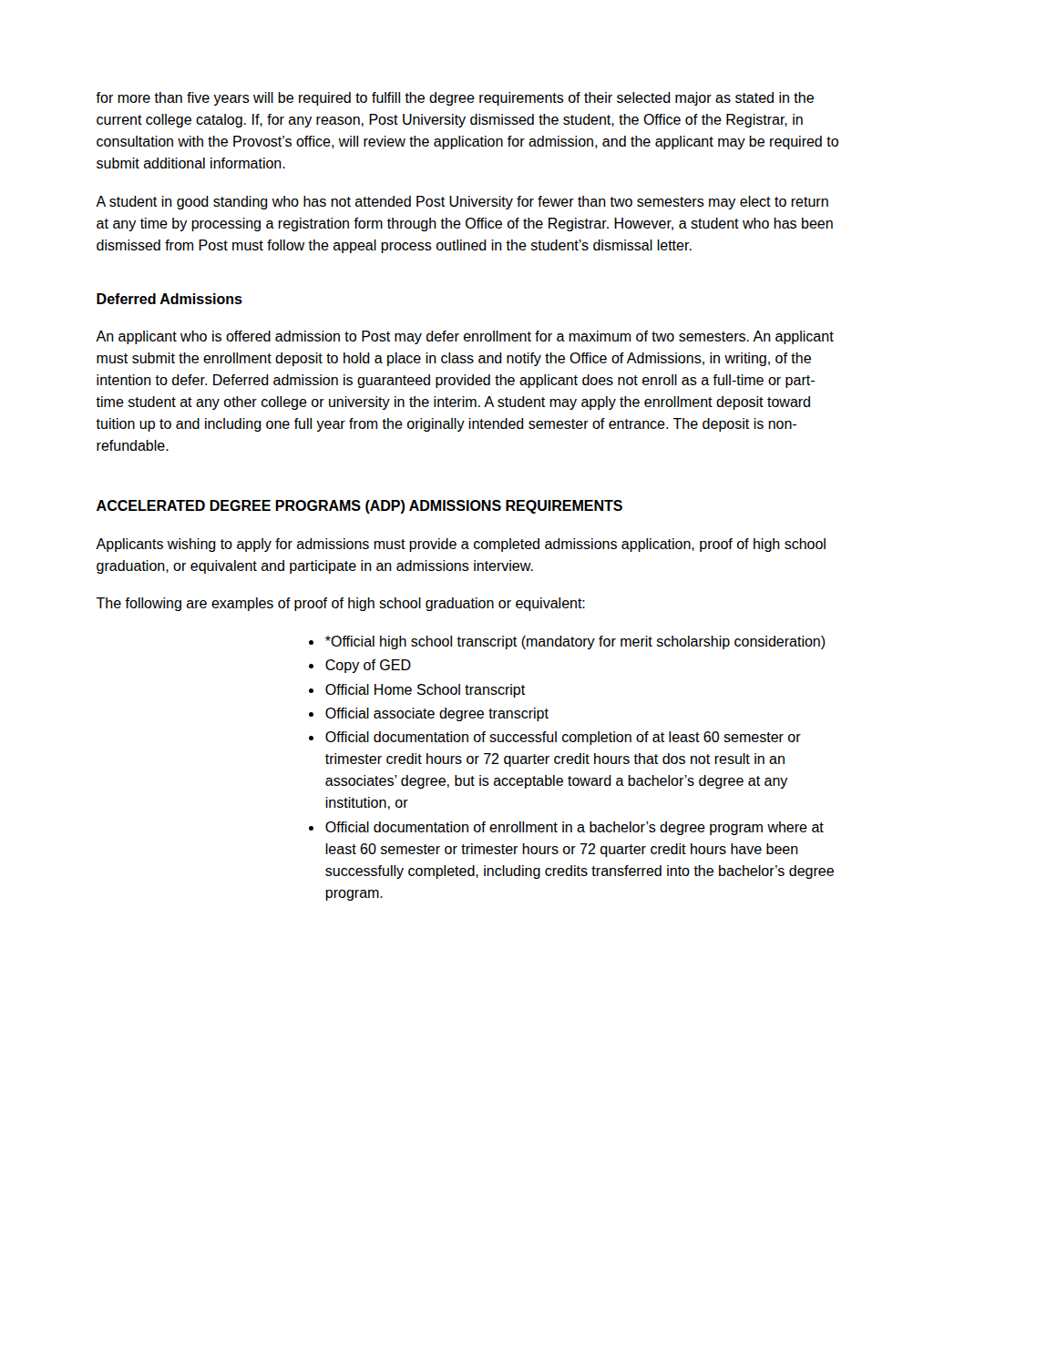for more than five years will be required to fulfill the degree requirements of their selected major as stated in the current college catalog. If, for any reason, Post University dismissed the student, the Office of the Registrar, in consultation with the Provost’s office, will review the application for admission, and the applicant may be required to submit additional information.
A student in good standing who has not attended Post University for fewer than two semesters may elect to return at any time by processing a registration form through the Office of the Registrar. However, a student who has been dismissed from Post must follow the appeal process outlined in the student’s dismissal letter.
Deferred Admissions
An applicant who is offered admission to Post may defer enrollment for a maximum of two semesters. An applicant must submit the enrollment deposit to hold a place in class and notify the Office of Admissions, in writing, of the intention to defer. Deferred admission is guaranteed provided the applicant does not enroll as a full-time or part-time student at any other college or university in the interim. A student may apply the enrollment deposit toward tuition up to and including one full year from the originally intended semester of entrance. The deposit is non-refundable.
ACCELERATED DEGREE PROGRAMS (ADP) ADMISSIONS REQUIREMENTS
Applicants wishing to apply for admissions must provide a completed admissions application, proof of high school graduation, or equivalent and participate in an admissions interview.
The following are examples of proof of high school graduation or equivalent:
*Official high school transcript (mandatory for merit scholarship consideration)
Copy of GED
Official Home School transcript
Official associate degree transcript
Official documentation of successful completion of at least 60 semester or trimester credit hours or 72 quarter credit hours that dos not result in an associates’ degree, but is acceptable toward a bachelor’s degree at any institution, or
Official documentation of enrollment in a bachelor’s degree program where at least 60 semester or trimester hours or 72 quarter credit hours have been successfully completed, including credits transferred into the bachelor’s degree program.